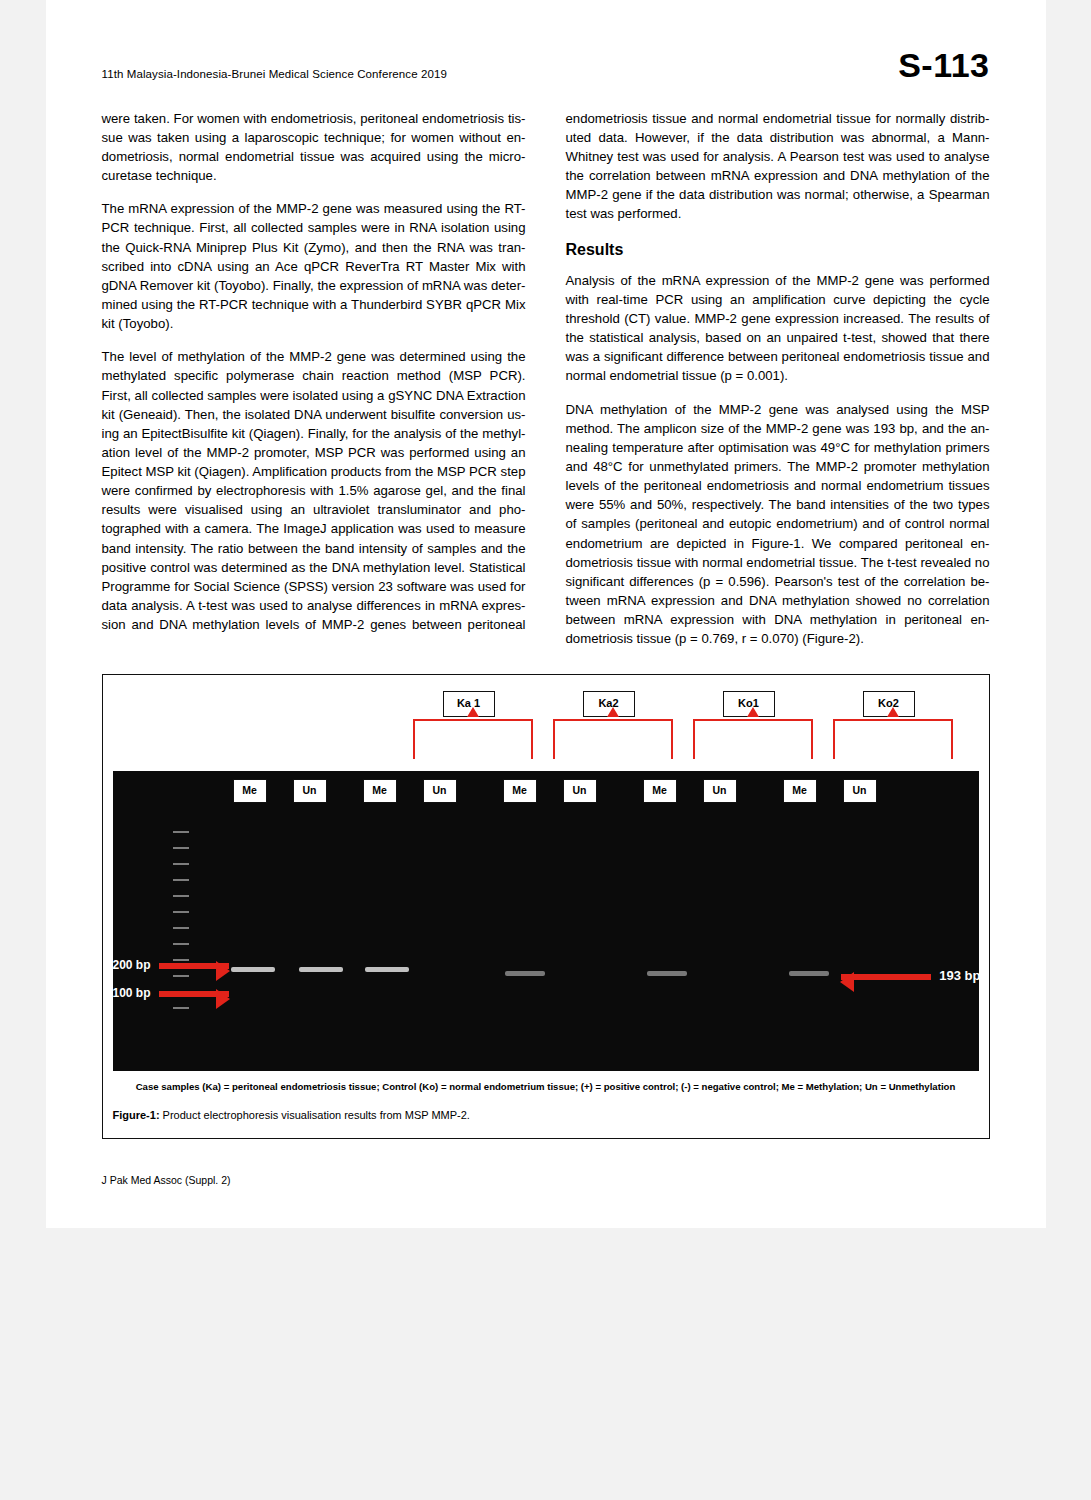11th Malaysia-Indonesia-Brunei Medical Science Conference 2019
S-113
were taken. For women with endometriosis, peritoneal endometriosis tissue was taken using a laparoscopic technique; for women without endometriosis, normal endometrial tissue was acquired using the microcuretase technique.
The mRNA expression of the MMP-2 gene was measured using the RT-PCR technique. First, all collected samples were in RNA isolation using the Quick-RNA Miniprep Plus Kit (Zymo), and then the RNA was transcribed into cDNA using an Ace qPCR ReverTra RT Master Mix with gDNA Remover kit (Toyobo). Finally, the expression of mRNA was determined using the RT-PCR technique with a Thunderbird SYBR qPCR Mix kit (Toyobo).
The level of methylation of the MMP-2 gene was determined using the methylated specific polymerase chain reaction method (MSP PCR). First, all collected samples were isolated using a gSYNC DNA Extraction kit (Geneaid). Then, the isolated DNA underwent bisulfite conversion using an EpitectBisulfite kit (Qiagen). Finally, for the analysis of the methylation level of the MMP-2 promoter, MSP PCR was performed using an Epitect MSP kit (Qiagen). Amplification products from the MSP PCR step were confirmed by electrophoresis with 1.5% agarose gel, and the final results were visualised using an ultraviolet transluminator and photographed with a camera. The ImageJ application was used to measure band intensity. The ratio between the band intensity of samples and the positive control was determined as the DNA methylation level. Statistical Programme for Social Science (SPSS) version 23 software was used for data analysis. A t-test was used to analyse differences in mRNA expression and DNA methylation levels of MMP-2 genes between peritoneal endometriosis tissue and normal endometrial tissue for normally distributed data. However, if the data distribution was abnormal, a Mann-Whitney test was used for analysis. A Pearson test was used to analyse the correlation between mRNA expression and DNA methylation of the MMP-2 gene if the data distribution was normal; otherwise, a Spearman test was performed.
Results
Analysis of the mRNA expression of the MMP-2 gene was performed with real-time PCR using an amplification curve depicting the cycle threshold (CT) value. MMP-2 gene expression increased. The results of the statistical analysis, based on an unpaired t-test, showed that there was a significant difference between peritoneal endometriosis tissue and normal endometrial tissue (p = 0.001).
DNA methylation of the MMP-2 gene was analysed using the MSP method. The amplicon size of the MMP-2 gene was 193 bp, and the annealing temperature after optimisation was 49°C for methylation primers and 48°C for unmethylated primers. The MMP-2 promoter methylation levels of the peritoneal endometriosis and normal endometrium tissues were 55% and 50%, respectively. The band intensities of the two types of samples (peritoneal and eutopic endometrium) and of control normal endometrium are depicted in Figure-1. We compared peritoneal endometriosis tissue with normal endometrial tissue. The t-test revealed no significant differences (p = 0.596). Pearson's test of the correlation between mRNA expression and DNA methylation showed no correlation between mRNA expression with DNA methylation in peritoneal endometriosis tissue (p = 0.769, r = 0.070) (Figure-2).
Ka 1
Ka2
Ko1
Ko2
Me
Un
Me
Un
Me
Un
Me
Un
Me
Un
200 bp
100 bp
193 bp
Case samples (Ka) = peritoneal endometriosis tissue; Control (Ko) = normal endometrium tissue; (+) = positive control; (-) = negative control; Me = Methylation; Un = Unmethylation
Figure-1: Product electrophoresis visualisation results from MSP MMP-2.
J Pak Med Assoc (Suppl. 2)